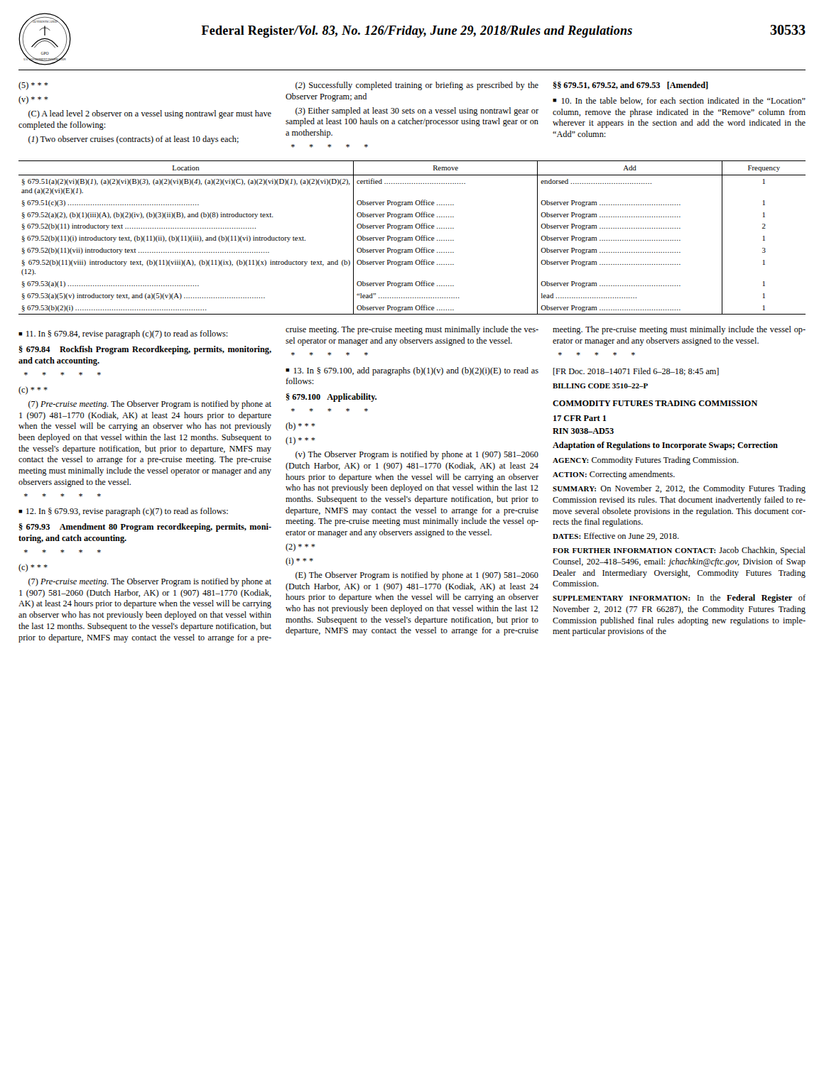GPO AUTHENTICATED U.S. GOVERNMENT INFORMATION
Federal Register/Vol. 83, No. 126/Friday, June 29, 2018/Rules and Regulations
30533
(5) * * *
(v) * * *
(C) A lead level 2 observer on a vessel using nontrawl gear must have completed the following:
(1) Two observer cruises (contracts) of at least 10 days each;
(2) Successfully completed training or briefing as prescribed by the Observer Program; and
(3) Either sampled at least 30 sets on a vessel using nontrawl gear or sampled at least 100 hauls on a catcher/processor using trawl gear or on a mothership.
*****
§§ 679.51, 679.52, and 679.53 [Amended]
10. In the table below, for each section indicated in the “Location” column, remove the phrase indicated in the “Remove” column from wherever it appears in the section and add the word indicated in the “Add” column:
| Location | Remove | Add | Frequency |
| --- | --- | --- | --- |
| § 679.51(a)(2)(vi)(B)( 1 ), (a)(2)(vi)(B)( 3 ), (a)(2)(vi)(B)( 4 ), (a)(2)(vi)(C), (a)(2)(vi)(D)( 1 ), (a)(2)(vi)(D)( 2 ), and (a)(2)(vi)(E)( 1 ). | certified | endorsed | 1 |
| § 679.51(c)(3) | Observer Program Office | Observer Program | 1 |
| § 679.52(a)(2), (b)(1)(iii)(A), (b)(2)(iv), (b)(3)(ii)(B), and (b)(8) introductory text. | Observer Program Office | Observer Program | 1 |
| § 679.52(b)(11) introductory text | Observer Program Office | Observer Program | 2 |
| § 679.52(b)(11)(i) introductory text, (b)(11)(ii), (b)(11)(iii), and (b)(11)(vi) introductory text. | Observer Program Office | Observer Program | 1 |
| § 679.52(b)(11)(vii) introductory text | Observer Program Office | Observer Program | 3 |
| § 679.52(b)(11)(viii) introductory text, (b)(11)(viii)(A), (b)(11)(ix), (b)(11)(x) introductory text, and (b)(12). | Observer Program Office | Observer Program | 1 |
| § 679.53(a)(1) | Observer Program Office | Observer Program | 1 |
| § 679.53(a)(5)(v) introductory text, and (a)(5)(v)(A) | “lead” | lead | 1 |
| § 679.53(b)(2)(i) | Observer Program Office | Observer Program | 1 |
11. In § 679.84, revise paragraph (c)(7) to read as follows:
§ 679.84 Rockfish Program Recordkeeping, permits, monitoring, and catch accounting.
*****
(c) * * *
(7) Pre-cruise meeting. The Observer Program is notified by phone at 1 (907) 481–1770 (Kodiak, AK) at least 24 hours prior to departure when the vessel will be carrying an observer who has not previously been deployed on that vessel within the last 12 months. Subsequent to the vessel's departure notification, but prior to departure, NMFS may contact the vessel to arrange for a pre-cruise meeting. The pre-cruise meeting must minimally include the vessel operator or manager and any observers assigned to the vessel.
*****
12. In § 679.93, revise paragraph (c)(7) to read as follows:
§ 679.93 Amendment 80 Program recordkeeping, permits, monitoring, and catch accounting.
*****
(c) * * *
(7) Pre-cruise meeting. The Observer Program is notified by phone at 1 (907) 581–2060 (Dutch Harbor, AK) or 1 (907) 481–1770 (Kodiak, AK) at least 24 hours prior to departure when the vessel will be carrying an observer who has not previously been deployed on that vessel within the last 12 months. Subsequent to the vessel's departure notification, but prior to departure, NMFS may contact the vessel to arrange for a pre-cruise meeting. The pre-cruise meeting must minimally include the vessel operator or manager and any observers assigned to the vessel.
*****
13. In § 679.100, add paragraphs (b)(1)(v) and (b)(2)(i)(E) to read as follows:
§ 679.100 Applicability.
*****
(b) * * *
(1) * * *
(v) The Observer Program is notified by phone at 1 (907) 581–2060 (Dutch Harbor, AK) or 1 (907) 481–1770 (Kodiak, AK) at least 24 hours prior to departure when the vessel will be carrying an observer who has not previously been deployed on that vessel within the last 12 months. Subsequent to the vessel's departure notification, but prior to departure, NMFS may contact the vessel to arrange for a pre-cruise meeting. The pre-cruise meeting must minimally include the vessel operator or manager and any observers assigned to the vessel.
(2) * * *
(i) * * *
(E) The Observer Program is notified by phone at 1 (907) 581–2060 (Dutch Harbor, AK) or 1 (907) 481–1770 (Kodiak, AK) at least 24 hours prior to departure when the vessel will be carrying an observer who has not previously been deployed on that vessel within the last 12 months. Subsequent to the vessel's departure notification, but prior to departure, NMFS may contact the vessel to arrange for a pre-cruise meeting. The pre-cruise meeting must minimally include the vessel operator or manager and any observers assigned to the vessel.
*****
[FR Doc. 2018–14071 Filed 6–28–18; 8:45 am]
BILLING CODE 3510–22–P
COMMODITY FUTURES TRADING COMMISSION
17 CFR Part 1
RIN 3038–AD53
Adaptation of Regulations to Incorporate Swaps; Correction
Agency: Commodity Futures Trading Commission.
Action: Correcting amendments.
Summary: On November 2, 2012, the Commodity Futures Trading Commission revised its rules. That document inadvertently failed to remove several obsolete provisions in the regulation. This document corrects the final regulations.
Dates: Effective on June 29, 2018.
For Further Information Contact: Jacob Chachkin, Special Counsel, 202–418–5496, email: jchachkin@cftc.gov, Division of Swap Dealer and Intermediary Oversight, Commodity Futures Trading Commission.
Supplementary Information: In the Federal Register of November 2, 2012 (77 FR 66287), the Commodity Futures Trading Commission published final rules adopting new regulations to implement particular provisions of the